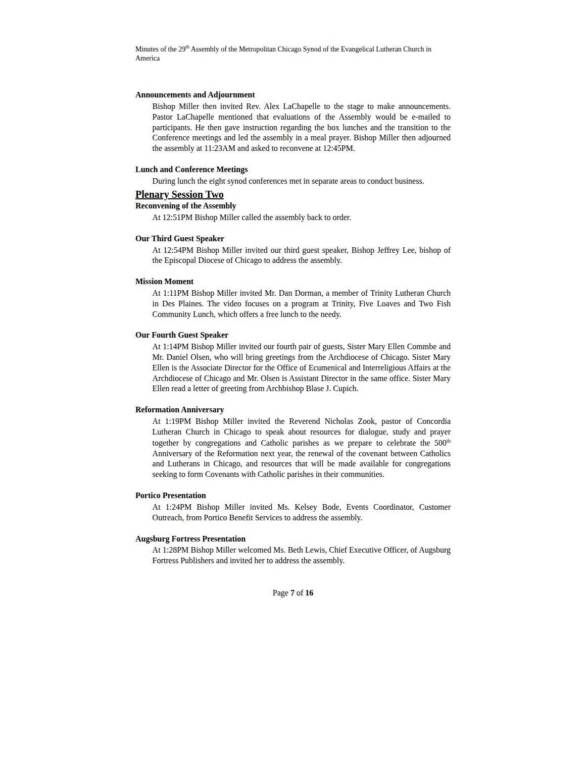Minutes of the 29th Assembly of the Metropolitan Chicago Synod of the Evangelical Lutheran Church in America
Announcements and Adjournment
Bishop Miller then invited Rev. Alex LaChapelle to the stage to make announcements. Pastor LaChapelle mentioned that evaluations of the Assembly would be e-mailed to participants. He then gave instruction regarding the box lunches and the transition to the Conference meetings and led the assembly in a meal prayer. Bishop Miller then adjourned the assembly at 11:23AM and asked to reconvene at 12:45PM.
Lunch and Conference Meetings
During lunch the eight synod conferences met in separate areas to conduct business.
Plenary Session Two
Reconvening of the Assembly
At 12:51PM Bishop Miller called the assembly back to order.
Our Third Guest Speaker
At 12:54PM Bishop Miller invited our third guest speaker, Bishop Jeffrey Lee, bishop of the Episcopal Diocese of Chicago to address the assembly.
Mission Moment
At 1:11PM Bishop Miller invited Mr. Dan Dorman, a member of Trinity Lutheran Church in Des Plaines. The video focuses on a program at Trinity, Five Loaves and Two Fish Community Lunch, which offers a free lunch to the needy.
Our Fourth Guest Speaker
At 1:14PM Bishop Miller invited our fourth pair of guests, Sister Mary Ellen Commbe and Mr. Daniel Olsen, who will bring greetings from the Archdiocese of Chicago. Sister Mary Ellen is the Associate Director for the Office of Ecumenical and Interreligious Affairs at the Archdiocese of Chicago and Mr. Olsen is Assistant Director in the same office. Sister Mary Ellen read a letter of greeting from Archbishop Blase J. Cupich.
Reformation Anniversary
At 1:19PM Bishop Miller invited the Reverend Nicholas Zook, pastor of Concordia Lutheran Church in Chicago to speak about resources for dialogue, study and prayer together by congregations and Catholic parishes as we prepare to celebrate the 500th Anniversary of the Reformation next year, the renewal of the covenant between Catholics and Lutherans in Chicago, and resources that will be made available for congregations seeking to form Covenants with Catholic parishes in their communities.
Portico Presentation
At 1:24PM Bishop Miller invited Ms. Kelsey Bode, Events Coordinator, Customer Outreach, from Portico Benefit Services to address the assembly.
Augsburg Fortress Presentation
At 1:28PM Bishop Miller welcomed Ms. Beth Lewis, Chief Executive Officer, of Augsburg Fortress Publishers and invited her to address the assembly.
Page 7 of 16